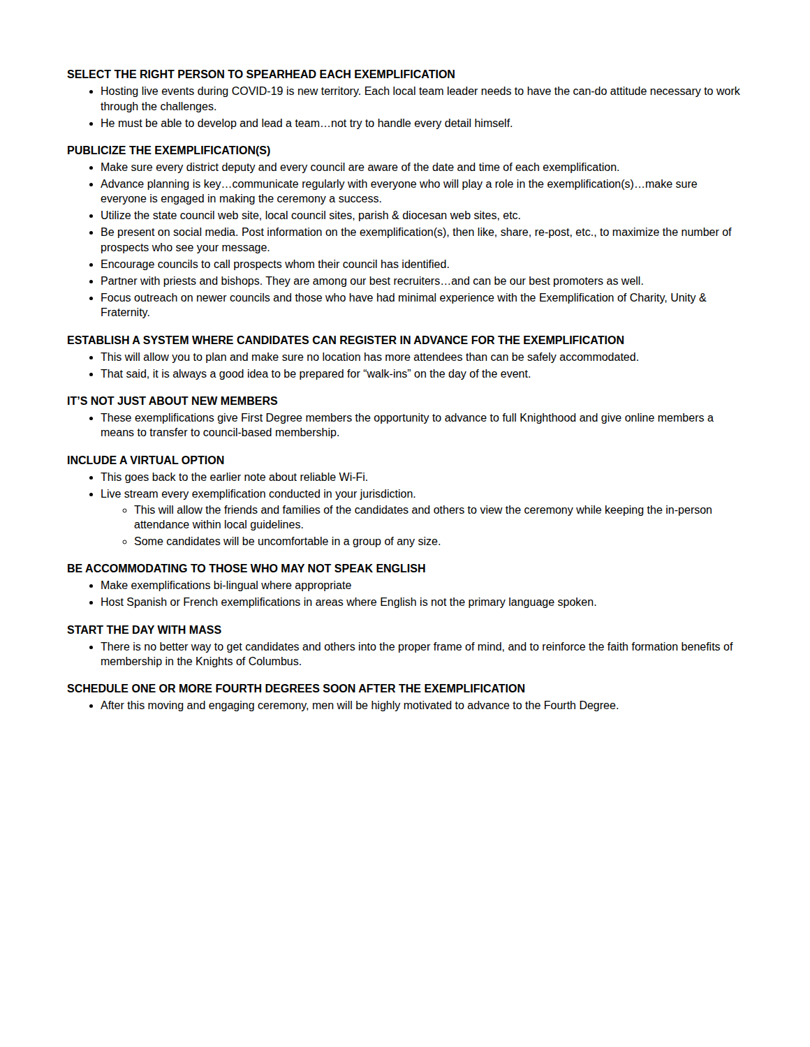Select the Right Person to Spearhead Each Exemplification
Hosting live events during COVID-19 is new territory. Each local team leader needs to have the can-do attitude necessary to work through the challenges.
He must be able to develop and lead a team…not try to handle every detail himself.
Publicize the Exemplification(s)
Make sure every district deputy and every council are aware of the date and time of each exemplification.
Advance planning is key…communicate regularly with everyone who will play a role in the exemplification(s)…make sure everyone is engaged in making the ceremony a success.
Utilize the state council web site, local council sites, parish & diocesan web sites, etc.
Be present on social media. Post information on the exemplification(s), then like, share, re-post, etc., to maximize the number of prospects who see your message.
Encourage councils to call prospects whom their council has identified.
Partner with priests and bishops. They are among our best recruiters…and can be our best promoters as well.
Focus outreach on newer councils and those who have had minimal experience with the Exemplification of Charity, Unity & Fraternity.
Establish a System Where Candidates Can Register in Advance for the Exemplification
This will allow you to plan and make sure no location has more attendees than can be safely accommodated.
That said, it is always a good idea to be prepared for “walk-ins” on the day of the event.
It’s Not Just About New Members
These exemplifications give First Degree members the opportunity to advance to full Knighthood and give online members a means to transfer to council-based membership.
Include a Virtual Option
This goes back to the earlier note about reliable Wi-Fi.
Live stream every exemplification conducted in your jurisdiction.
This will allow the friends and families of the candidates and others to view the ceremony while keeping the in-person attendance within local guidelines.
Some candidates will be uncomfortable in a group of any size.
Be Accommodating to Those Who May Not Speak English
Make exemplifications bi-lingual where appropriate
Host Spanish or French exemplifications in areas where English is not the primary language spoken.
Start the Day with Mass
There is no better way to get candidates and others into the proper frame of mind, and to reinforce the faith formation benefits of membership in the Knights of Columbus.
Schedule One or More Fourth Degrees Soon After the Exemplification
After this moving and engaging ceremony, men will be highly motivated to advance to the Fourth Degree.